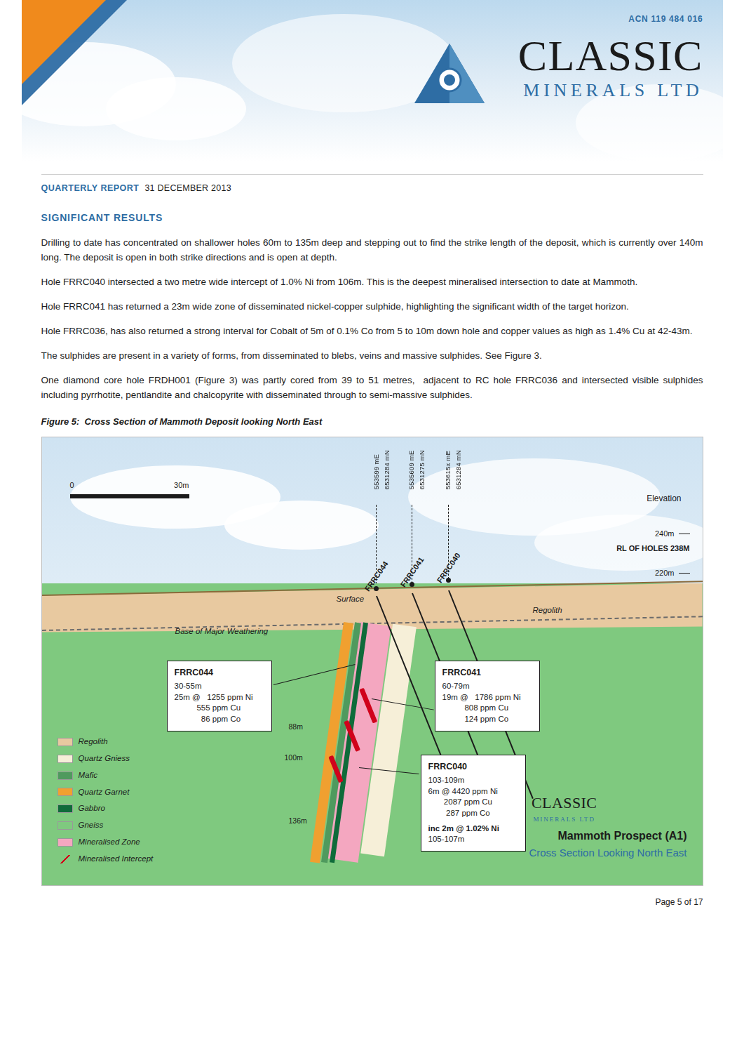ACN 119 484 016
CLASSIC
MINERALS LTD
QUARTERLY REPORT 31 DECEMBER 2013
SIGNIFICANT RESULTS
Drilling to date has concentrated on shallower holes 60m to 135m deep and stepping out to find the strike length of the deposit, which is currently over 140m long. The deposit is open in both strike directions and is open at depth.
Hole FRRC040 intersected a two metre wide intercept of 1.0% Ni from 106m. This is the deepest mineralised intersection to date at Mammoth.
Hole FRRC041 has returned a 23m wide zone of disseminated nickel-copper sulphide, highlighting the significant width of the target horizon.
Hole FRRC036, has also returned a strong interval for Cobalt of 5m of 0.1% Co from 5 to 10m down hole and copper values as high as 1.4% Cu at 42-43m.
The sulphides are present in a variety of forms, from disseminated to blebs, veins and massive sulphides. See Figure 3.
One diamond core hole FRDH001 (Figure 3) was partly cored from 39 to 51 metres, adjacent to RC hole FRRC036 and intersected visible sulphides including pyrrhotite, pentlandite and chalcopyrite with disseminated through to semi-massive sulphides.
Figure 5: Cross Section of Mammoth Deposit looking North East
030m
553599 mE
6531284 mN
5535609 mE
6531275 mN
553615x mE
6531284 mN
Elevation
RL OF HOLES 238M
240m
220m
200m
180m
160m
140m
88m
100m
136m
FRRC044
FRRC041
FRRC040
Surface
Regolith
Base of Major Weathering
FRRC044
30-55m
25m @ 1255 ppm Ni
555 ppm Cu
86 ppm Co
FRRC041
60-79m
19m @ 1786 ppm Ni
808 ppm Cu
124 ppm Co
FRRC040
103-109m
6m @ 4420 ppm Ni
2087 ppm Cu
287 ppm Co
inc 2m @ 1.02% Ni
105-107m
Regolith
Quartz Gniess
Mafic
Quartz Garnet
Gabbro
Gneiss
Mineralised Zone
Mineralised Intercept
CLASSIC
MINERALS LTD
Mammoth Prospect (A1)
Cross Section Looking North East
Page 5 of 17